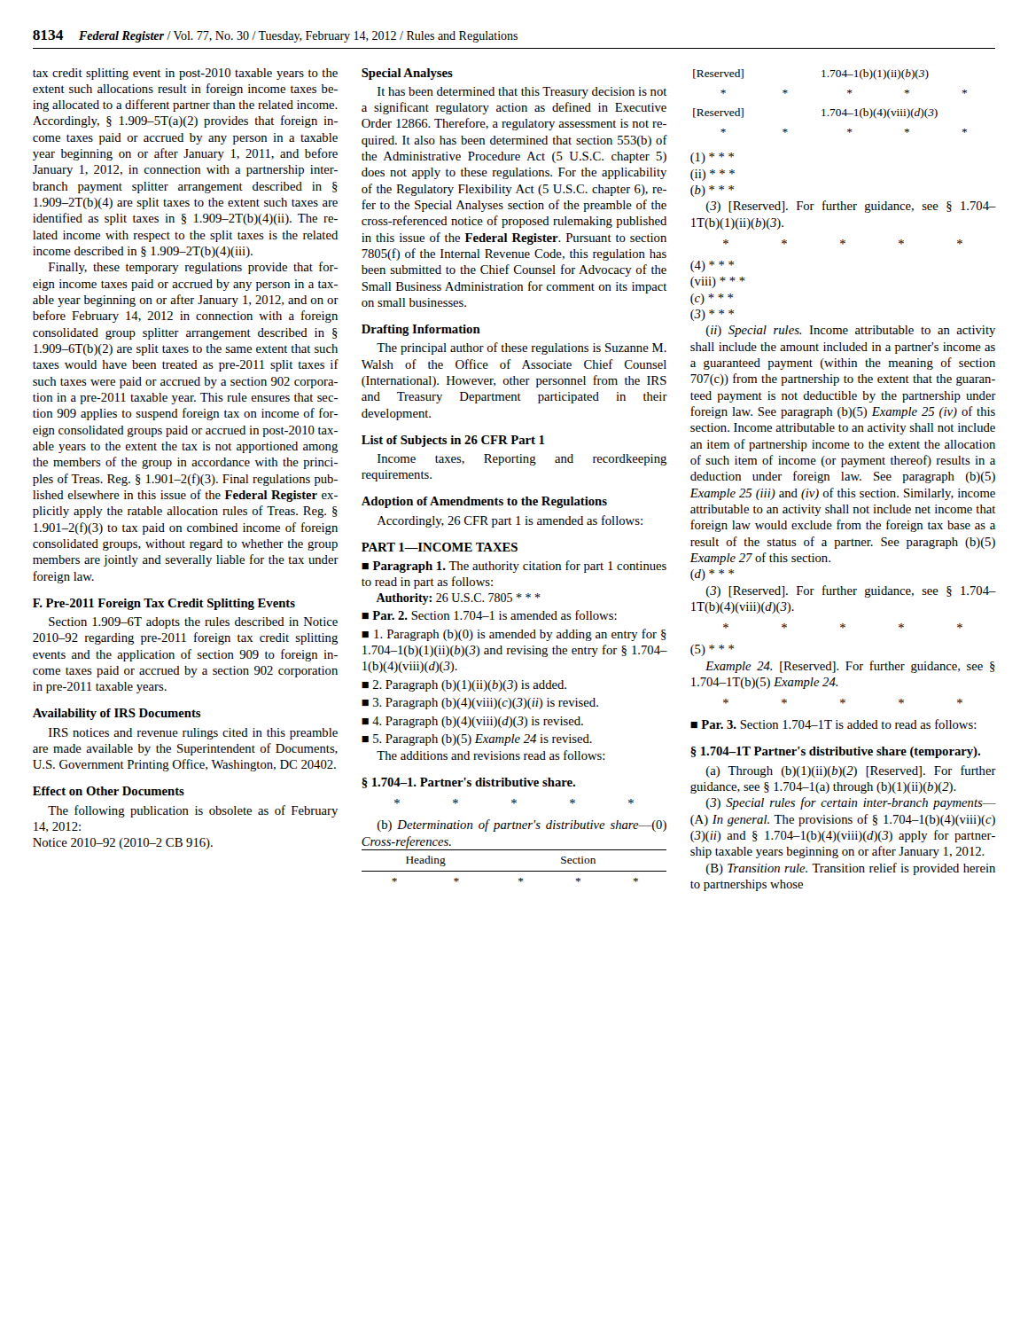8134 Federal Register / Vol. 77, No. 30 / Tuesday, February 14, 2012 / Rules and Regulations
tax credit splitting event in post-2010 taxable years to the extent such allocations result in foreign income taxes being allocated to a different partner than the related income. Accordingly, § 1.909–5T(a)(2) provides that foreign income taxes paid or accrued by any person in a taxable year beginning on or after January 1, 2011, and before January 1, 2012, in connection with a partnership inter-branch payment splitter arrangement described in § 1.909–2T(b)(4) are split taxes to the extent such taxes are identified as split taxes in § 1.909–2T(b)(4)(ii). The related income with respect to the split taxes is the related income described in § 1.909–2T(b)(4)(iii).
Finally, these temporary regulations provide that foreign income taxes paid or accrued by any person in a taxable year beginning on or after January 1, 2012, and on or before February 14, 2012 in connection with a foreign consolidated group splitter arrangement described in § 1.909–6T(b)(2) are split taxes to the same extent that such taxes would have been treated as pre-2011 split taxes if such taxes were paid or accrued by a section 902 corporation in a pre-2011 taxable year. This rule ensures that section 909 applies to suspend foreign tax on income of foreign consolidated groups paid or accrued in post-2010 taxable years to the extent the tax is not apportioned among the members of the group in accordance with the principles of Treas. Reg. § 1.901–2(f)(3). Final regulations published elsewhere in this issue of the Federal Register explicitly apply the ratable allocation rules of Treas. Reg. § 1.901–2(f)(3) to tax paid on combined income of foreign consolidated groups, without regard to whether the group members are jointly and severally liable for the tax under foreign law.
F. Pre-2011 Foreign Tax Credit Splitting Events
Section 1.909–6T adopts the rules described in Notice 2010–92 regarding pre-2011 foreign tax credit splitting events and the application of section 909 to foreign income taxes paid or accrued by a section 902 corporation in pre-2011 taxable years.
Availability of IRS Documents
IRS notices and revenue rulings cited in this preamble are made available by the Superintendent of Documents, U.S. Government Printing Office, Washington, DC 20402.
Effect on Other Documents
The following publication is obsolete as of February 14, 2012:
Notice 2010–92 (2010–2 CB 916).
Special Analyses
It has been determined that this Treasury decision is not a significant regulatory action as defined in Executive Order 12866. Therefore, a regulatory assessment is not required. It also has been determined that section 553(b) of the Administrative Procedure Act (5 U.S.C. chapter 5) does not apply to these regulations. For the applicability of the Regulatory Flexibility Act (5 U.S.C. chapter 6), refer to the Special Analyses section of the preamble of the cross-referenced notice of proposed rulemaking published in this issue of the Federal Register. Pursuant to section 7805(f) of the Internal Revenue Code, this regulation has been submitted to the Chief Counsel for Advocacy of the Small Business Administration for comment on its impact on small businesses.
Drafting Information
The principal author of these regulations is Suzanne M. Walsh of the Office of Associate Chief Counsel (International). However, other personnel from the IRS and Treasury Department participated in their development.
List of Subjects in 26 CFR Part 1
Income taxes, Reporting and recordkeeping requirements.
Adoption of Amendments to the Regulations
Accordingly, 26 CFR part 1 is amended as follows:
PART 1—INCOME TAXES
Paragraph 1. The authority citation for part 1 continues to read in part as follows:
Authority: 26 U.S.C. 7805 * * *
Par. 2. Section 1.704–1 is amended as follows:
1. Paragraph (b)(0) is amended by adding an entry for § 1.704–1(b)(1)(ii)(b)(3) and revising the entry for § 1.704–1(b)(4)(viii)(d)(3).
2. Paragraph (b)(1)(ii)(b)(3) is added.
3. Paragraph (b)(4)(viii)(c)(3)(ii) is revised.
4. Paragraph (b)(4)(viii)(d)(3) is revised.
5. Paragraph (b)(5) Example 24 is revised.
The additions and revisions read as follows:
§ 1.704–1. Partner's distributive share.
*****
(b) Determination of partner's distributive share—(0) Cross-references.
| Heading | Section |
| --- | --- |
| * * | * * * |
| [Reserved] | 1.704–1(b)(1)(ii)( b )( 3 ) |
| * * | * * * |
| [Reserved] | 1.704–1(b)(4)(viii)( d )( 3 ) |
| * * | * * * |
(1) * * *
(ii) * * *
(b) * * *
(3) [Reserved]. For further guidance, see § 1.704–1T(b)(1)(ii)(b)(3).
*****
(4) * * *
(viii) * * *
(c) * * *
(3) * * *
(ii) Special rules. Income attributable to an activity shall include the amount included in a partner's income as a guaranteed payment (within the meaning of section 707(c)) from the partnership to the extent that the guaranteed payment is not deductible by the partnership under foreign law. See paragraph (b)(5) Example 25 (iv) of this section. Income attributable to an activity shall not include an item of partnership income to the extent the allocation of such item of income (or payment thereof) results in a deduction under foreign law. See paragraph (b)(5) Example 25 (iii) and (iv) of this section. Similarly, income attributable to an activity shall not include net income that foreign law would exclude from the foreign tax base as a result of the status of a partner. See paragraph (b)(5) Example 27 of this section.
(d) * * *
(3) [Reserved]. For further guidance, see § 1.704–1T(b)(4)(viii)(d)(3).
*****
(5) * * *
Example 24. [Reserved]. For further guidance, see § 1.704–1T(b)(5) Example 24.
*****
Par. 3. Section 1.704–1T is added to read as follows:
§ 1.704–1T Partner's distributive share (temporary).
(a) Through (b)(1)(ii)(b)(2) [Reserved]. For further guidance, see § 1.704–1(a) through (b)(1)(ii)(b)(2).
(3) Special rules for certain inter-branch payments—(A) In general. The provisions of § 1.704–1(b)(4)(viii)(c)(3)(ii) and § 1.704–1(b)(4)(viii)(d)(3) apply for partnership taxable years beginning on or after January 1, 2012.
(B) Transition rule. Transition relief is provided herein to partnerships whose